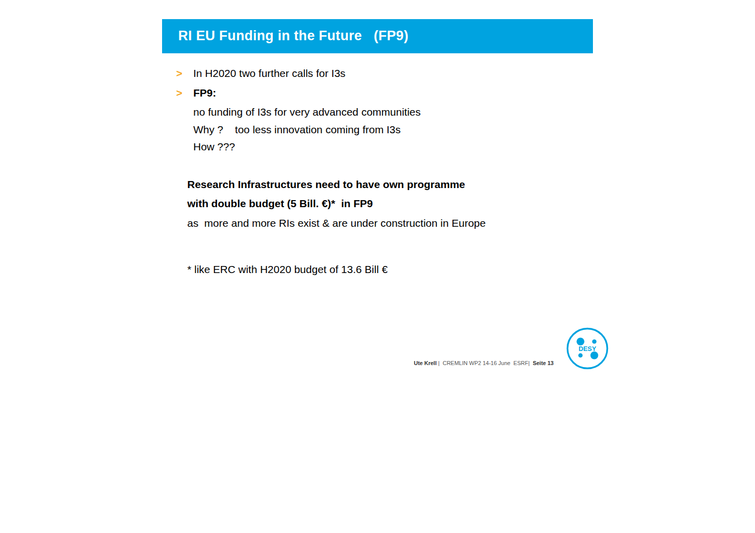RI EU Funding in the Future (FP9)
In H2020 two further calls for I3s
FP9:
no funding of I3s for very advanced communities
Why ? too less innovation coming from I3s
How ???
Research Infrastructures need to have own programme
with double budget (5 Bill. €)* in FP9
as more and more RIs exist & are under construction in Europe
* like ERC with H2020 budget of 13.6 Bill €
Ute Krell | CREMLIN WP2 14-16 June ESRF| Seite 13
DESY